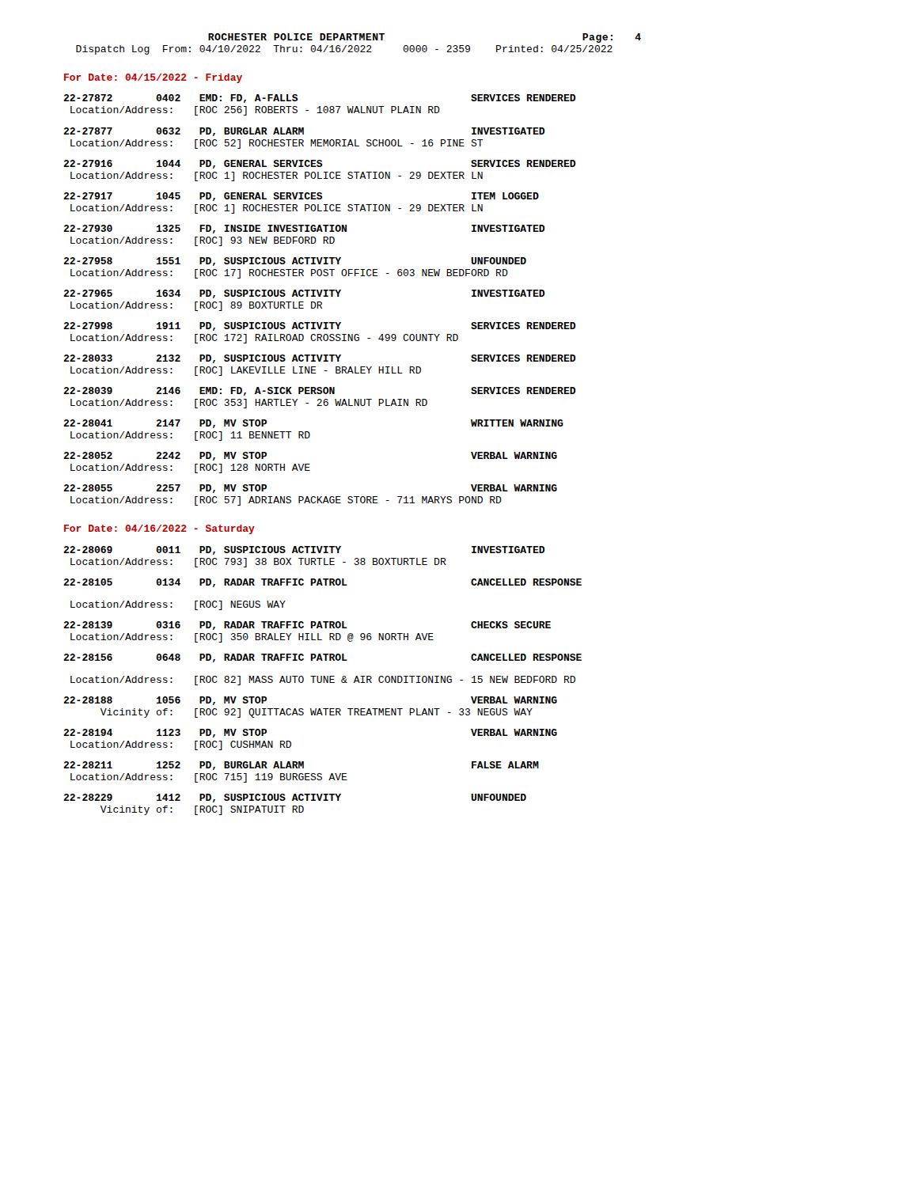ROCHESTER POLICE DEPARTMENT Page: 4
Dispatch Log From: 04/10/2022 Thru: 04/16/2022 0000 - 2359 Printed: 04/25/2022
For Date: 04/15/2022 - Friday
22-27872 0402 EMD: FD, A-FALLS SERVICES RENDERED
Location/Address: [ROC 256] ROBERTS - 1087 WALNUT PLAIN RD
22-27877 0632 PD, BURGLAR ALARM INVESTIGATED
Location/Address: [ROC 52] ROCHESTER MEMORIAL SCHOOL - 16 PINE ST
22-27916 1044 PD, GENERAL SERVICES SERVICES RENDERED
Location/Address: [ROC 1] ROCHESTER POLICE STATION - 29 DEXTER LN
22-27917 1045 PD, GENERAL SERVICES ITEM LOGGED
Location/Address: [ROC 1] ROCHESTER POLICE STATION - 29 DEXTER LN
22-27930 1325 FD, INSIDE INVESTIGATION INVESTIGATED
Location/Address: [ROC] 93 NEW BEDFORD RD
22-27958 1551 PD, SUSPICIOUS ACTIVITY UNFOUNDED
Location/Address: [ROC 17] ROCHESTER POST OFFICE - 603 NEW BEDFORD RD
22-27965 1634 PD, SUSPICIOUS ACTIVITY INVESTIGATED
Location/Address: [ROC] 89 BOXTURTLE DR
22-27998 1911 PD, SUSPICIOUS ACTIVITY SERVICES RENDERED
Location/Address: [ROC 172] RAILROAD CROSSING - 499 COUNTY RD
22-28033 2132 PD, SUSPICIOUS ACTIVITY SERVICES RENDERED
Location/Address: [ROC] LAKEVILLE LINE - BRALEY HILL RD
22-28039 2146 EMD: FD, A-SICK PERSON SERVICES RENDERED
Location/Address: [ROC 353] HARTLEY - 26 WALNUT PLAIN RD
22-28041 2147 PD, MV STOP WRITTEN WARNING
Location/Address: [ROC] 11 BENNETT RD
22-28052 2242 PD, MV STOP VERBAL WARNING
Location/Address: [ROC] 128 NORTH AVE
22-28055 2257 PD, MV STOP VERBAL WARNING
Location/Address: [ROC 57] ADRIANS PACKAGE STORE - 711 MARYS POND RD
For Date: 04/16/2022 - Saturday
22-28069 0011 PD, SUSPICIOUS ACTIVITY INVESTIGATED
Location/Address: [ROC 793] 38 BOX TURTLE - 38 BOXTURTLE DR
22-28105 0134 PD, RADAR TRAFFIC PATROL CANCELLED RESPONSE
Location/Address: [ROC] NEGUS WAY
22-28139 0316 PD, RADAR TRAFFIC PATROL CHECKS SECURE
Location/Address: [ROC] 350 BRALEY HILL RD @ 96 NORTH AVE
22-28156 0648 PD, RADAR TRAFFIC PATROL CANCELLED RESPONSE
Location/Address: [ROC 82] MASS AUTO TUNE & AIR CONDITIONING - 15 NEW BEDFORD RD
22-28188 1056 PD, MV STOP VERBAL WARNING
Vicinity of: [ROC 92] QUITTACAS WATER TREATMENT PLANT - 33 NEGUS WAY
22-28194 1123 PD, MV STOP VERBAL WARNING
Location/Address: [ROC] CUSHMAN RD
22-28211 1252 PD, BURGLAR ALARM FALSE ALARM
Location/Address: [ROC 715] 119 BURGESS AVE
22-28229 1412 PD, SUSPICIOUS ACTIVITY UNFOUNDED
Vicinity of: [ROC] SNIPATUIT RD